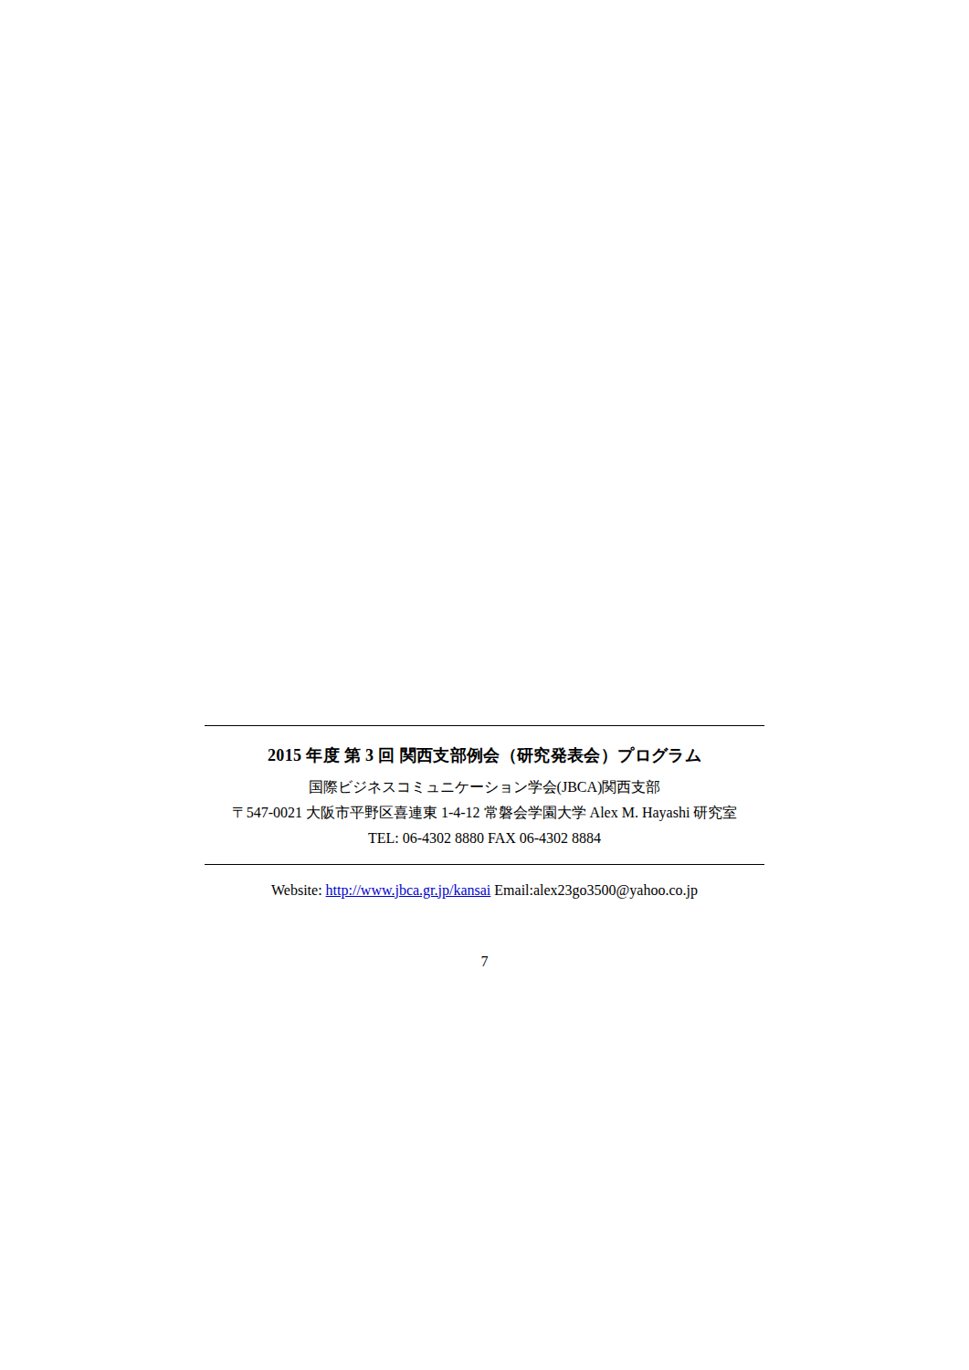2015 年度 第 3 回 関西支部例会（研究発表会）プログラム
国際ビジネスコミュニケーション学会(JBCA)関西支部
〒547-0021 大阪市平野区喜連東 1-4-12 常磐会学園大学 Alex M. Hayashi 研究室
TEL: 06-4302 8880 FAX 06-4302 8884
Website: http://www.jbca.gr.jp/kansai Email:alex23go3500@yahoo.co.jp
7